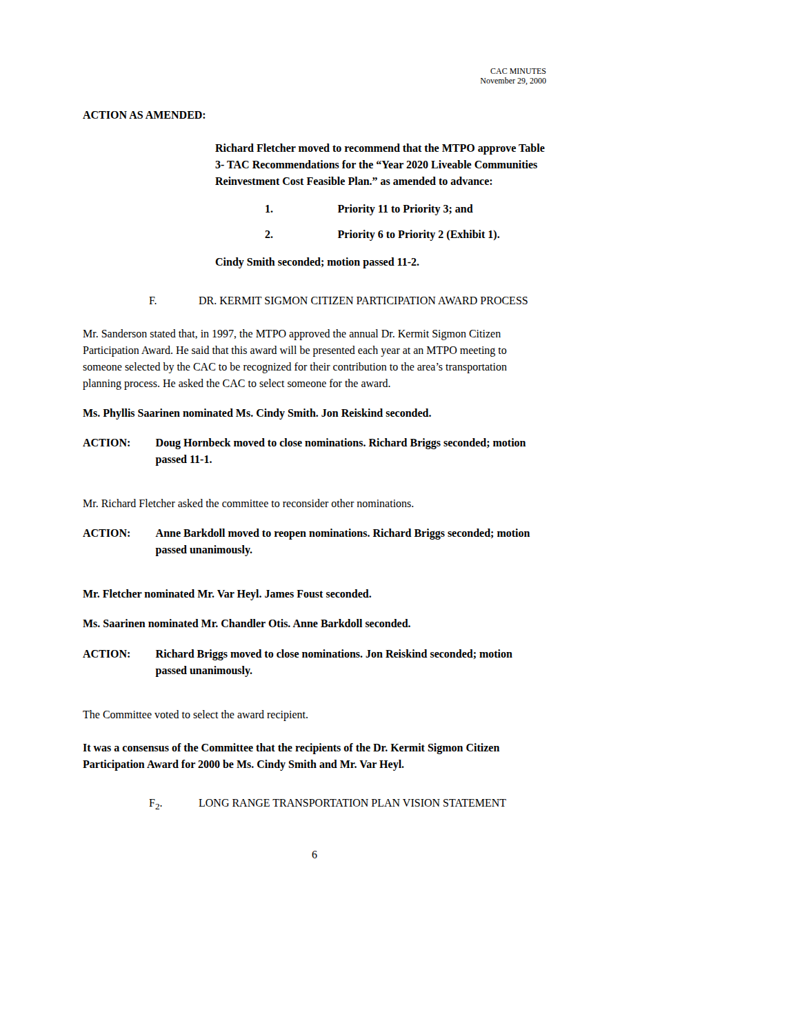CAC MINUTES
November 29, 2000
ACTION AS AMENDED:
Richard Fletcher moved to recommend that the MTPO approve Table 3- TAC Recommendations for the “Year 2020 Liveable Communities Reinvestment Cost Feasible Plan.” as amended to advance:
1. Priority 11 to Priority 3; and
2. Priority 6 to Priority 2 (Exhibit 1).
Cindy Smith seconded; motion passed 11-2.
F. DR. KERMIT SIGMON CITIZEN PARTICIPATION AWARD PROCESS
Mr. Sanderson stated that, in 1997, the MTPO approved the annual Dr. Kermit Sigmon Citizen Participation Award. He said that this award will be presented each year at an MTPO meeting to someone selected by the CAC to be recognized for their contribution to the area’s transportation planning process. He asked the CAC to select someone for the award.
Ms. Phyllis Saarinen nominated Ms. Cindy Smith. Jon Reiskind seconded.
ACTION: Doug Hornbeck moved to close nominations. Richard Briggs seconded; motion passed 11-1.
Mr. Richard Fletcher asked the committee to reconsider other nominations.
ACTION: Anne Barkdoll moved to reopen nominations. Richard Briggs seconded; motion passed unanimously.
Mr. Fletcher nominated Mr. Var Heyl. James Foust seconded.
Ms. Saarinen nominated Mr. Chandler Otis. Anne Barkdoll seconded.
ACTION: Richard Briggs moved to close nominations. Jon Reiskind seconded; motion passed unanimously.
The Committee voted to select the award recipient.
It was a consensus of the Committee that the recipients of the Dr. Kermit Sigmon Citizen Participation Award for 2000 be Ms. Cindy Smith and Mr. Var Heyl.
F2. LONG RANGE TRANSPORTATION PLAN VISION STATEMENT
6